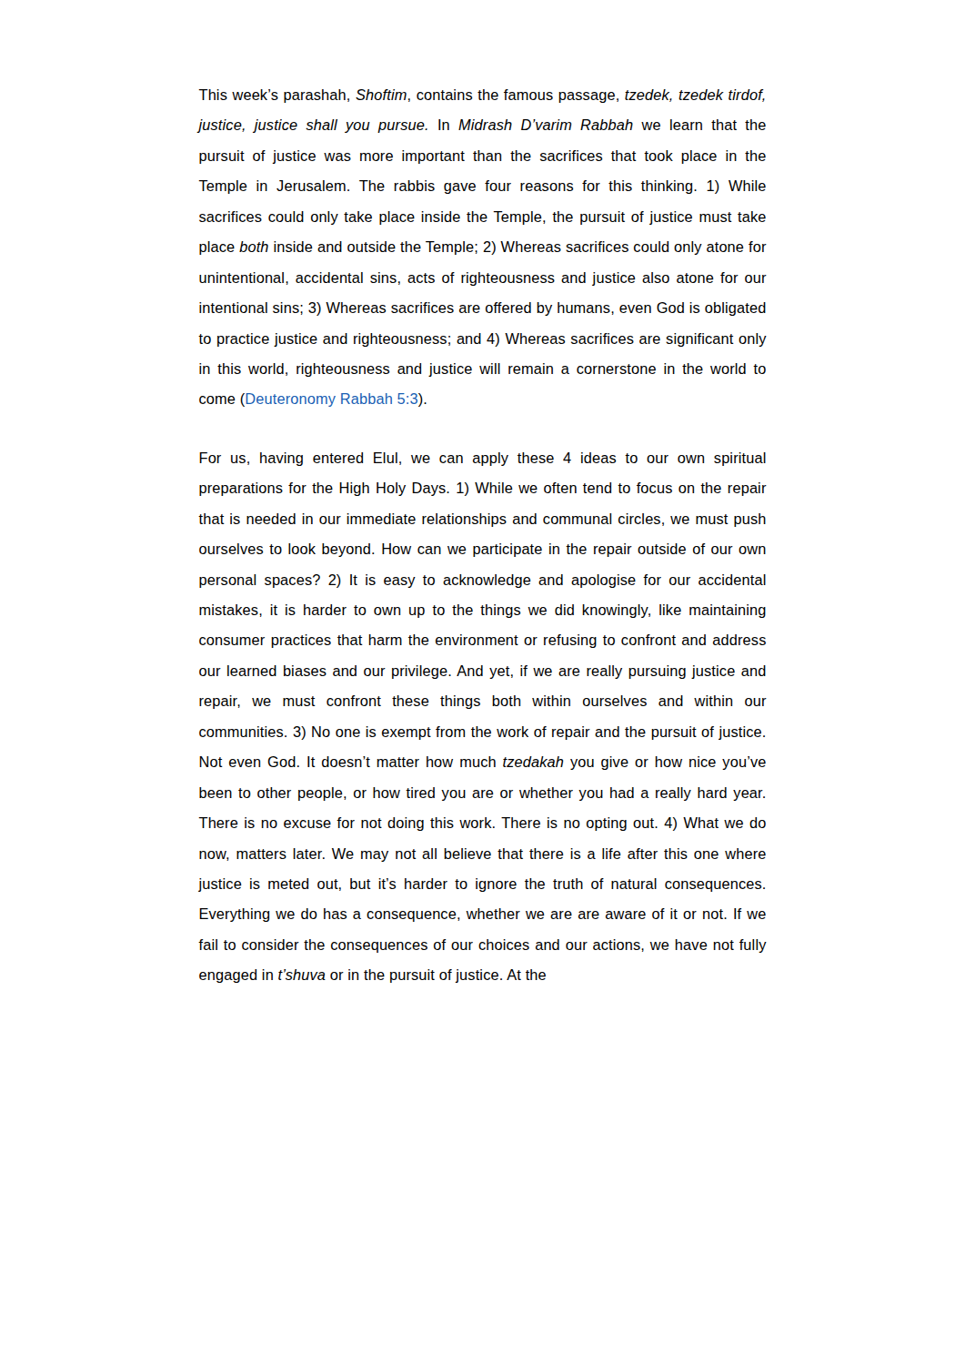This week’s parashah, Shoftim, contains the famous passage, tzedek, tzedek tirdof, justice, justice shall you pursue. In Midrash D’varim Rabbah we learn that the pursuit of justice was more important than the sacrifices that took place in the Temple in Jerusalem. The rabbis gave four reasons for this thinking. 1) While sacrifices could only take place inside the Temple, the pursuit of justice must take place both inside and outside the Temple; 2) Whereas sacrifices could only atone for unintentional, accidental sins, acts of righteousness and justice also atone for our intentional sins; 3) Whereas sacrifices are offered by humans, even God is obligated to practice justice and righteousness; and 4) Whereas sacrifices are significant only in this world, righteousness and justice will remain a cornerstone in the world to come (Deuteronomy Rabbah 5:3).
For us, having entered Elul, we can apply these 4 ideas to our own spiritual preparations for the High Holy Days. 1) While we often tend to focus on the repair that is needed in our immediate relationships and communal circles, we must push ourselves to look beyond. How can we participate in the repair outside of our own personal spaces? 2) It is easy to acknowledge and apologise for our accidental mistakes, it is harder to own up to the things we did knowingly, like maintaining consumer practices that harm the environment or refusing to confront and address our learned biases and our privilege. And yet, if we are really pursuing justice and repair, we must confront these things both within ourselves and within our communities. 3) No one is exempt from the work of repair and the pursuit of justice. Not even God. It doesn’t matter how much tzedakah you give or how nice you’ve been to other people, or how tired you are or whether you had a really hard year. There is no excuse for not doing this work. There is no opting out. 4) What we do now, matters later. We may not all believe that there is a life after this one where justice is meted out, but it’s harder to ignore the truth of natural consequences. Everything we do has a consequence, whether we are are aware of it or not. If we fail to consider the consequences of our choices and our actions, we have not fully engaged in t’shuva or in the pursuit of justice. At the